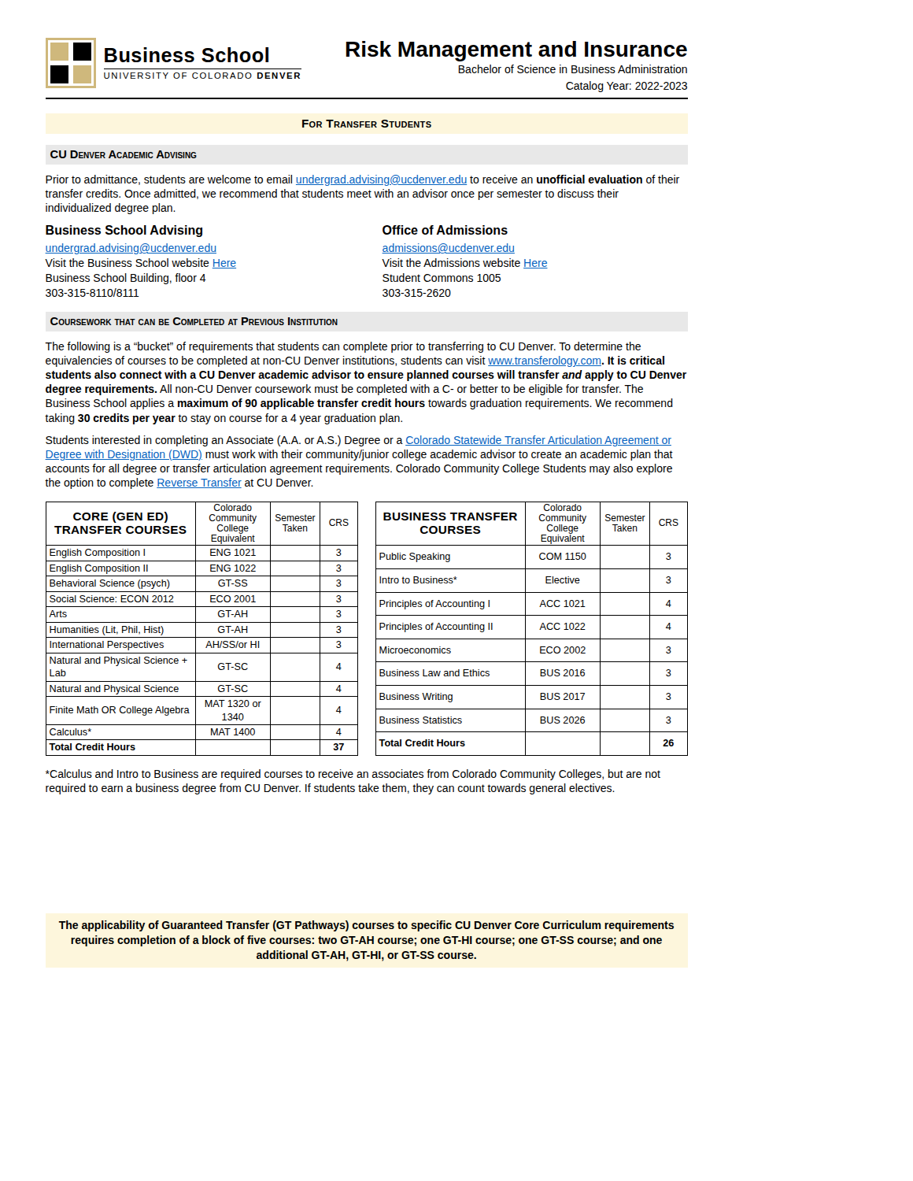Business School
UNIVERSITY OF COLORADO DENVER
Risk Management and Insurance
Bachelor of Science in Business Administration
Catalog Year: 2022-2023
For Transfer Students
CU Denver Academic Advising
Prior to admittance, students are welcome to email undergrad.advising@ucdenver.edu to receive an unofficial evaluation of their transfer credits. Once admitted, we recommend that students meet with an advisor once per semester to discuss their individualized degree plan.
Business School Advising
undergrad.advising@ucdenver.edu
Visit the Business School website Here
Business School Building, floor 4
303-315-8110/8111
Office of Admissions
admissions@ucdenver.edu
Visit the Admissions website Here
Student Commons 1005
303-315-2620
Coursework that can be Completed at Previous Institution
The following is a “bucket” of requirements that students can complete prior to transferring to CU Denver. To determine the equivalencies of courses to be completed at non-CU Denver institutions, students can visit www.transferology.com. It is critical students also connect with a CU Denver academic advisor to ensure planned courses will transfer and apply to CU Denver degree requirements. All non-CU Denver coursework must be completed with a C- or better to be eligible for transfer. The Business School applies a maximum of 90 applicable transfer credit hours towards graduation requirements. We recommend taking 30 credits per year to stay on course for a 4 year graduation plan.
Students interested in completing an Associate (A.A. or A.S.) Degree or a Colorado Statewide Transfer Articulation Agreement or Degree with Designation (DWD) must work with their community/junior college academic advisor to create an academic plan that accounts for all degree or transfer articulation agreement requirements. Colorado Community College Students may also explore the option to complete Reverse Transfer at CU Denver.
| CORE (GEN ED) TRANSFER COURSES | Colorado Community College Equivalent | Semester Taken | CRS |
| --- | --- | --- | --- |
| English Composition I | ENG 1021 | | 3 |
| English Composition II | ENG 1022 | | 3 |
| Behavioral Science (psych) | GT-SS | | 3 |
| Social Science: ECON 2012 | ECO 2001 | | 3 |
| Arts | GT-AH | | 3 |
| Humanities (Lit, Phil, Hist) | GT-AH | | 3 |
| International Perspectives | AH/SS/or HI | | 3 |
| Natural and Physical Science + Lab | GT-SC | | 4 |
| Natural and Physical Science | GT-SC | | 4 |
| Finite Math OR College Algebra | MAT 1320 or 1340 | | 4 |
| Calculus* | MAT 1400 | | 4 |
| Total Credit Hours | | | 37 |
| BUSINESS TRANSFER COURSES | Colorado Community College Equivalent | Semester Taken | CRS |
| --- | --- | --- | --- |
| Public Speaking | COM 1150 | | 3 |
| Intro to Business* | Elective | | 3 |
| Principles of Accounting I | ACC 1021 | | 4 |
| Principles of Accounting II | ACC 1022 | | 4 |
| Microeconomics | ECO 2002 | | 3 |
| Business Law and Ethics | BUS 2016 | | 3 |
| Business Writing | BUS 2017 | | 3 |
| Business Statistics | BUS 2026 | | 3 |
| Total Credit Hours | | | 26 |
*Calculus and Intro to Business are required courses to receive an associates from Colorado Community Colleges, but are not required to earn a business degree from CU Denver. If students take them, they can count towards general electives.
The applicability of Guaranteed Transfer (GT Pathways) courses to specific CU Denver Core Curriculum requirements requires completion of a block of five courses: two GT-AH course; one GT-HI course; one GT-SS course; and one additional GT-AH, GT-HI, or GT-SS course.